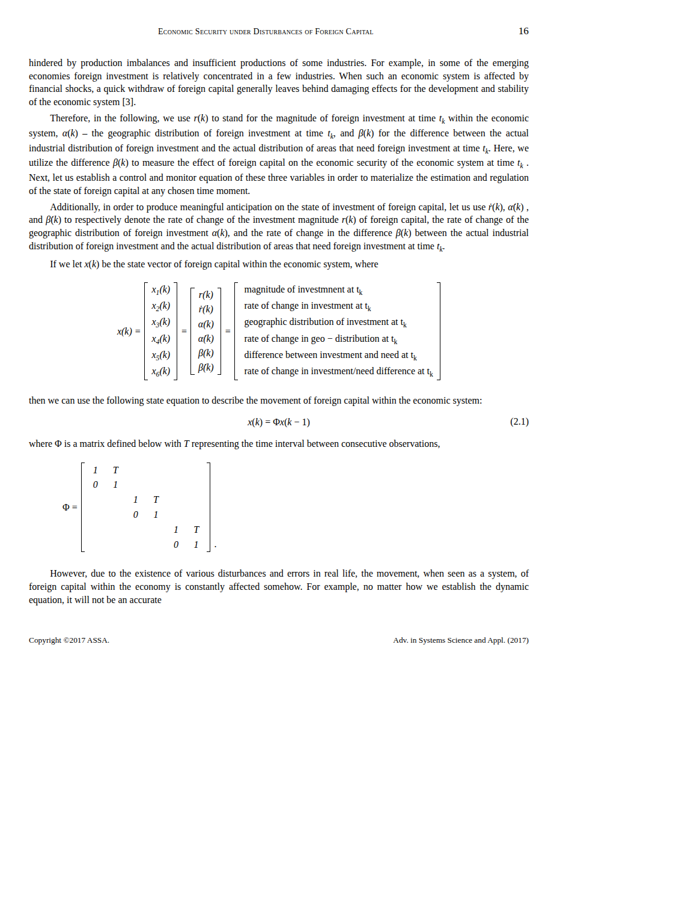Economic Security under Disturbances of Foreign Capital
16
hindered by production imbalances and insufficient productions of some industries. For example, in some of the emerging economies foreign investment is relatively concentrated in a few industries. When such an economic system is affected by financial shocks, a quick withdraw of foreign capital generally leaves behind damaging effects for the development and stability of the economic system [3].
Therefore, in the following, we use r(k) to stand for the magnitude of foreign investment at time tk within the economic system, α(k) – the geographic distribution of foreign investment at time tk, and β(k) for the difference between the actual industrial distribution of foreign investment and the actual distribution of areas that need foreign investment at time tk. Here, we utilize the difference β(k) to measure the effect of foreign capital on the economic security of the economic system at time tk . Next, let us establish a control and monitor equation of these three variables in order to materialize the estimation and regulation of the state of foreign capital at any chosen time moment.
Additionally, in order to produce meaningful anticipation on the state of investment of foreign capital, let us use ṙ(k), α̇(k) , and β̇(k) to respectively denote the rate of change of the investment magnitude r(k) of foreign capital, the rate of change of the geographic distribution of foreign investment α(k), and the rate of change in the difference β(k) between the actual industrial distribution of foreign investment and the actual distribution of areas that need foreign investment at time tk.
If we let x(k) be the state vector of foreign capital within the economic system, where
x(k) =
| x 1 (k) |
| x 2 (k) |
| x 3 (k) |
| x 4 (k) |
| x 5 (k) |
| x 6 (k) |
=
| r(k) |
| ṙ(k) |
| α(k) |
| α̇(k) |
| β(k) |
| β̇(k) |
=
| magnitude of investmnent at t k |
| rate of change in investment at t k |
| geographic distribution of investment at t k |
| rate of change in geo − distribution at t k |
| difference between investment and need at t k |
| rate of change in investment/need difference at t k |
then we can use the following state equation to describe the movement of foreign capital within the economic system:
x(k) = Φx(k − 1) (2.1)
where Φ is a matrix defined below with T representing the time interval between consecutive observations,
Φ =
| 1 | T | | | | |
| 0 | 1 | | | | |
| | | 1 | T | | |
| | | 0 | 1 | | |
| | | | | 1 | T |
| | | | | 0 | 1 |
.
However, due to the existence of various disturbances and errors in real life, the movement, when seen as a system, of foreign capital within the economy is constantly affected somehow. For example, no matter how we establish the dynamic equation, it will not be an accurate
Copyright ©2017 ASSA.
Adv. in Systems Science and Appl. (2017)